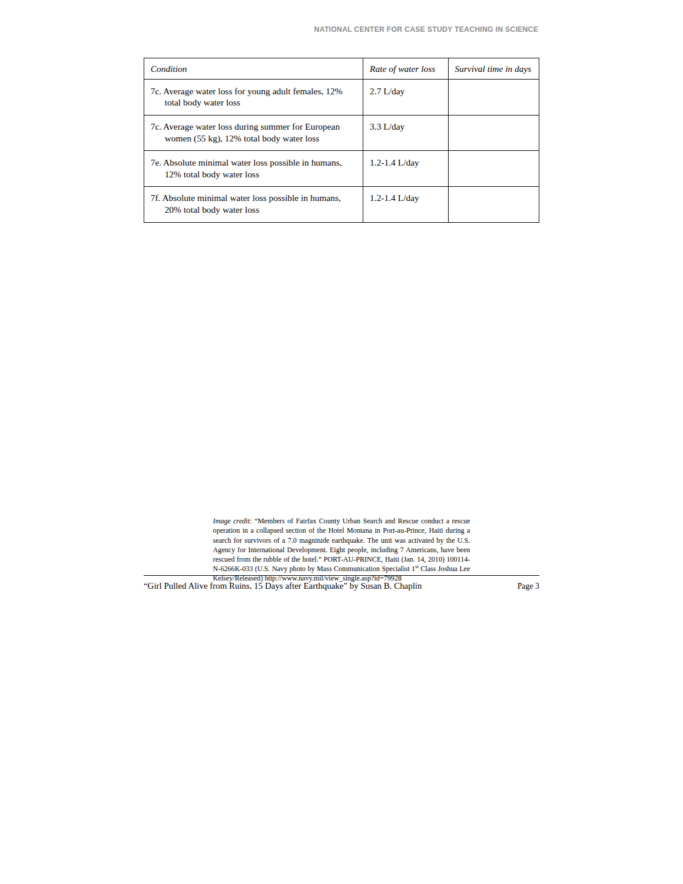NATIONAL CENTER FOR CASE STUDY TEACHING IN SCIENCE
| Condition | Rate of water loss | Survival time in days |
| --- | --- | --- |
| 7c. Average water loss for young adult females, 12% total body water loss | 2.7 L/day | |
| 7c. Average water loss during summer for European women (55 kg), 12% total body water loss | 3.3 L/day | |
| 7e. Absolute minimal water loss possible in humans, 12% total body water loss | 1.2-1.4 L/day | |
| 7f. Absolute minimal water loss possible in humans, 20% total body water loss | 1.2-1.4 L/day | |
Image credit: “Members of Fairfax County Urban Search and Rescue conduct a rescue operation in a collapsed section of the Hotel Montana in Port-au-Prince, Haiti during a search for survivors of a 7.0 magnitude earthquake. The unit was activated by the U.S. Agency for International Development. Eight people, including 7 Americans, have been rescued from the rubble of the hotel.” PORT-AU-PRINCE, Haiti (Jan. 14, 2010) 100114-N-6266K-033 (U.S. Navy photo by Mass Communication Specialist 1st Class Joshua Lee Kelsey/Released) http://www.navy.mil/view_single.asp?id=79928
“Girl Pulled Alive from Ruins, 15 Days after Earthquake” by Susan B. Chaplin
Page 3